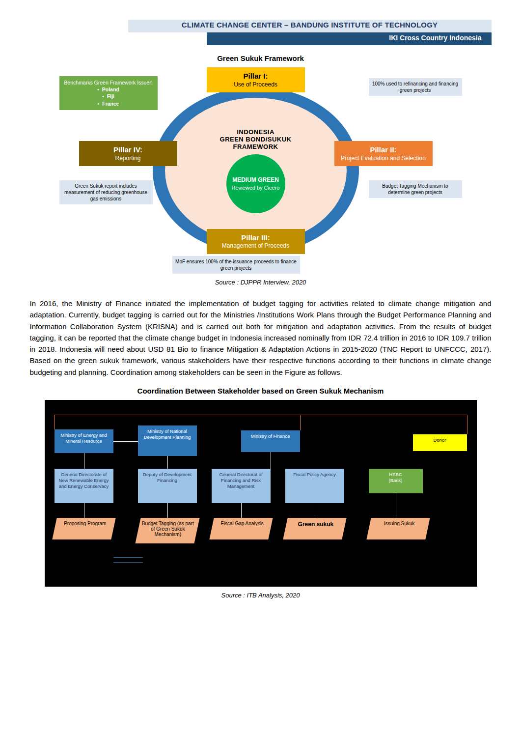CLIMATE CHANGE CENTER – BANDUNG INSTITUTE OF TECHNOLOGY
IKI Cross Country Indonesia
Green Sukuk Framework
Benchmarks Green Framework Issuer:
• Poland
• Fiji
• France
INDONESIA
GREEN BOND/SUKUK
FRAMEWORK
MEDIUM GREEN Reviewed by Cicero
Pillar I:
Use of Proceeds
Pillar II:
Project Evaluation and Selection
Pillar III:
Management of Proceeds
Pillar IV:
Reporting
100% used to refinancing and financing green projects
Budget Tagging Mechanism to determine green projects
MoF ensures 100% of the issuance proceeds to finance green projects
Green Sukuk report includes measurement of reducing greenhouse gas emissions
Source : DJPPR Interview, 2020
In 2016, the Ministry of Finance initiated the implementation of budget tagging for activities related to climate change mitigation and adaptation. Currently, budget tagging is carried out for the Ministries /Institutions Work Plans through the Budget Performance Planning and Information Collaboration System (KRISNA) and is carried out both for mitigation and adaptation activities. From the results of budget tagging, it can be reported that the climate change budget in Indonesia increased nominally from IDR 72.4 trillion in 2016 to IDR 109.7 trillion in 2018. Indonesia will need about USD 81 Bio to finance Mitigation & Adaptation Actions in 2015-2020 (TNC Report to UNFCCC, 2017). Based on the green sukuk framework, various stakeholders have their respective functions according to their functions in climate change budgeting and planning. Coordination among stakeholders can be seen in the Figure as follows.
Coordination Between Stakeholder based on Green Sukuk Mechanism
Ministry of Energy and Mineral Resource
Ministry of National Development Planning
Ministry of Finance
Donor
General Directorate of New Renewable Energy and Energy Conservacy
Deputy of Development Financing
General Directorat of Financing and Risk Management
Fiscal Policy Agency
HSBC
(Bank)
Proposing Program
Budget Tagging (as part of Green Sukuk Mechanism)
Fiscal Gap Analysis
Green sukuk
Issuing Sukuk
Source : ITB Analysis, 2020